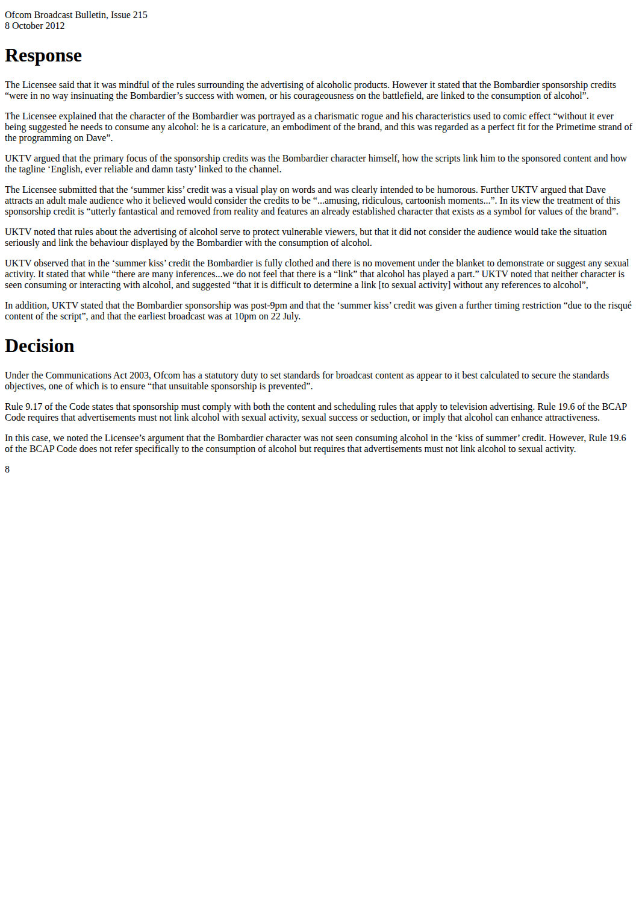Ofcom Broadcast Bulletin, Issue 215
8 October 2012
Response
The Licensee said that it was mindful of the rules surrounding the advertising of alcoholic products. However it stated that the Bombardier sponsorship credits “were in no way insinuating the Bombardier’s success with women, or his courageousness on the battlefield, are linked to the consumption of alcohol”.
The Licensee explained that the character of the Bombardier was portrayed as a charismatic rogue and his characteristics used to comic effect “without it ever being suggested he needs to consume any alcohol: he is a caricature, an embodiment of the brand, and this was regarded as a perfect fit for the Primetime strand of the programming on Dave”.
UKTV argued that the primary focus of the sponsorship credits was the Bombardier character himself, how the scripts link him to the sponsored content and how the tagline ‘English, ever reliable and damn tasty’ linked to the channel.
The Licensee submitted that the ‘summer kiss’ credit was a visual play on words and was clearly intended to be humorous. Further UKTV argued that Dave attracts an adult male audience who it believed would consider the credits to be “...amusing, ridiculous, cartoonish moments...”. In its view the treatment of this sponsorship credit is “utterly fantastical and removed from reality and features an already established character that exists as a symbol for values of the brand”.
UKTV noted that rules about the advertising of alcohol serve to protect vulnerable viewers, but that it did not consider the audience would take the situation seriously and link the behaviour displayed by the Bombardier with the consumption of alcohol.
UKTV observed that in the ‘summer kiss’ credit the Bombardier is fully clothed and there is no movement under the blanket to demonstrate or suggest any sexual activity. It stated that while “there are many inferences...we do not feel that there is a “link” that alcohol has played a part.” UKTV noted that neither character is seen consuming or interacting with alcohol, and suggested “that it is difficult to determine a link [to sexual activity] without any references to alcohol”,
In addition, UKTV stated that the Bombardier sponsorship was post-9pm and that the ‘summer kiss’ credit was given a further timing restriction “due to the risqué content of the script”, and that the earliest broadcast was at 10pm on 22 July.
Decision
Under the Communications Act 2003, Ofcom has a statutory duty to set standards for broadcast content as appear to it best calculated to secure the standards objectives, one of which is to ensure “that unsuitable sponsorship is prevented”.
Rule 9.17 of the Code states that sponsorship must comply with both the content and scheduling rules that apply to television advertising. Rule 19.6 of the BCAP Code requires that advertisements must not link alcohol with sexual activity, sexual success or seduction, or imply that alcohol can enhance attractiveness.
In this case, we noted the Licensee’s argument that the Bombardier character was not seen consuming alcohol in the ‘kiss of summer’ credit. However, Rule 19.6 of the BCAP Code does not refer specifically to the consumption of alcohol but requires that advertisements must not link alcohol to sexual activity.
8